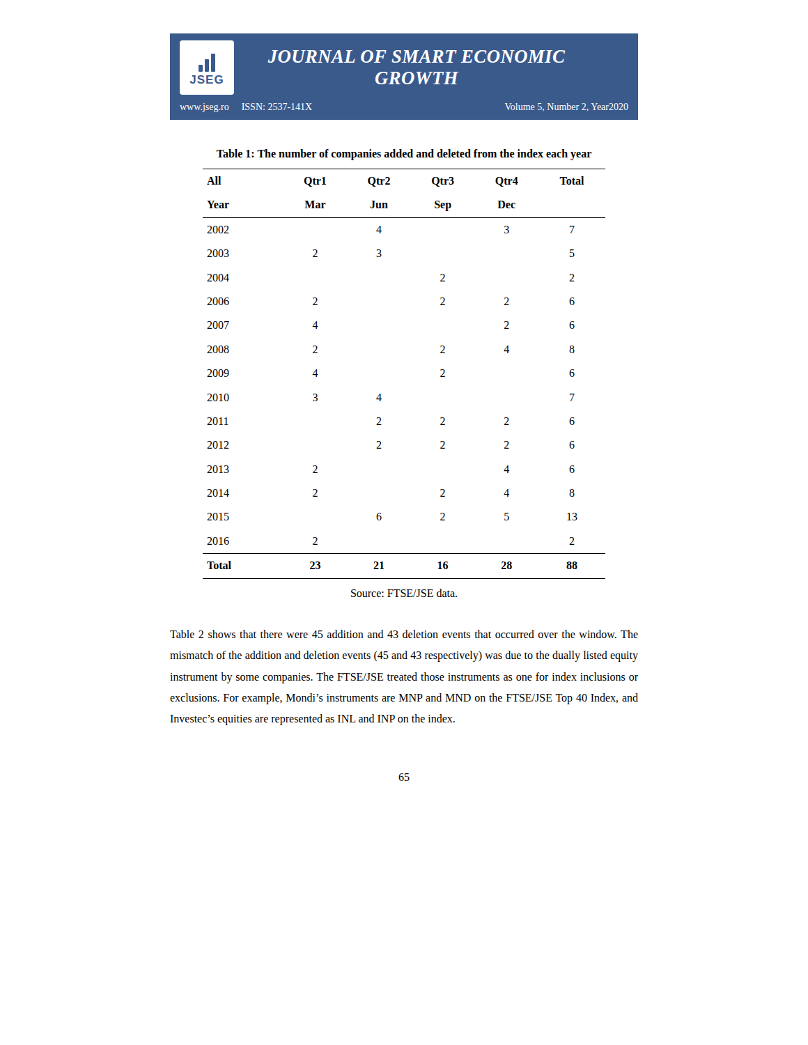JSEG
JOURNAL OF SMART ECONOMIC GROWTH
www.jseg.ro ISSN: 2537-141X
Volume 5, Number 2, Year2020
Table 1: The number of companies added and deleted from the index each year
| All | Qtr1 | Qtr2 | Qtr3 | Qtr4 | Total |
| --- | --- | --- | --- | --- | --- |
| Year | Mar | Jun | Sep | Dec | |
| 2002 | | 4 | | 3 | 7 |
| 2003 | 2 | 3 | | | 5 |
| 2004 | | | 2 | | 2 |
| 2006 | 2 | | 2 | 2 | 6 |
| 2007 | 4 | | | 2 | 6 |
| 2008 | 2 | | 2 | 4 | 8 |
| 2009 | 4 | | 2 | | 6 |
| 2010 | 3 | 4 | | | 7 |
| 2011 | | 2 | 2 | 2 | 6 |
| 2012 | | 2 | 2 | 2 | 6 |
| 2013 | 2 | | | 4 | 6 |
| 2014 | 2 | | 2 | 4 | 8 |
| 2015 | | 6 | 2 | 5 | 13 |
| 2016 | 2 | | | | 2 |
| Total | 23 | 21 | 16 | 28 | 88 |
Source: FTSE/JSE data.
Table 2 shows that there were 45 addition and 43 deletion events that occurred over the window. The mismatch of the addition and deletion events (45 and 43 respectively) was due to the dually listed equity instrument by some companies. The FTSE/JSE treated those instruments as one for index inclusions or exclusions. For example, Mondi’s instruments are MNP and MND on the FTSE/JSE Top 40 Index, and Investec’s equities are represented as INL and INP on the index.
65